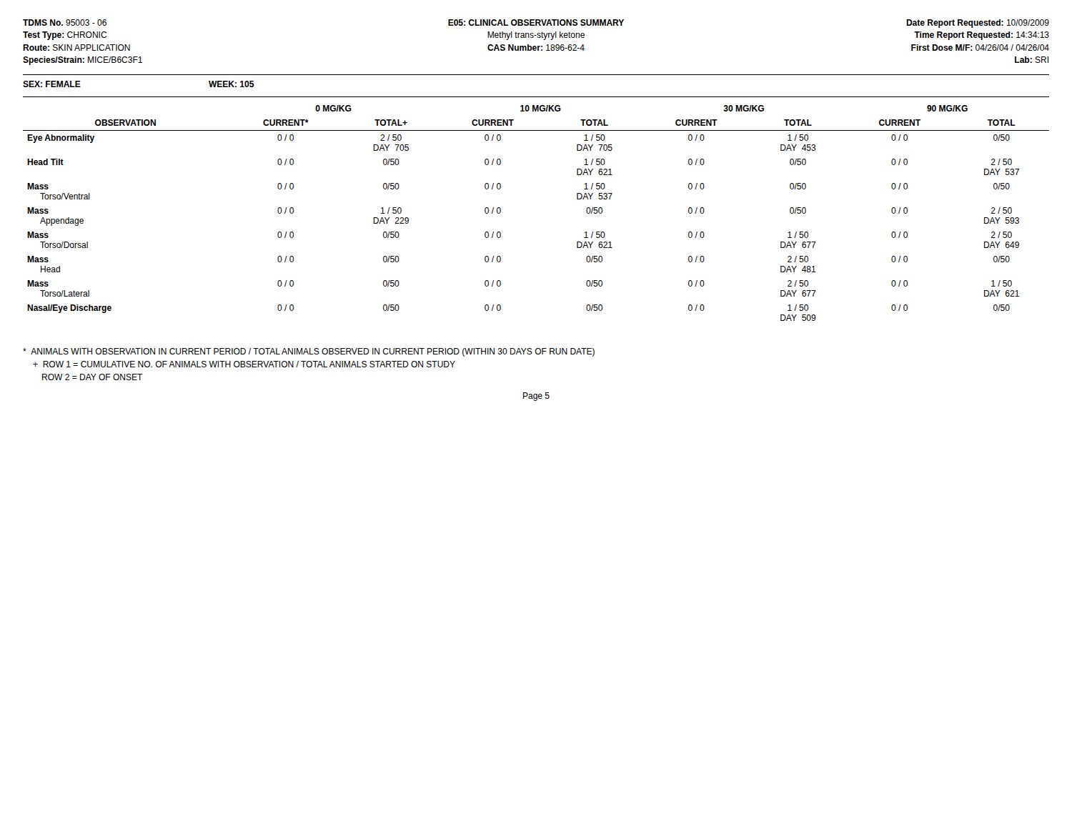TDMS No. 95003 - 06
Test Type: CHRONIC
Route: SKIN APPLICATION
Species/Strain: MICE/B6C3F1
E05: CLINICAL OBSERVATIONS SUMMARY
Methyl trans-styryl ketone
CAS Number: 1896-62-4
Date Report Requested: 10/09/2009
Time Report Requested: 14:34:13
First Dose M/F: 04/26/04 / 04/26/04
Lab: SRI
SEX: FEMALE
WEEK: 105
| | 0 MG/KG | 10 MG/KG | 30 MG/KG | 90 MG/KG |
| --- | --- | --- | --- | --- |
| OBSERVATION | CURRENT* | TOTAL+ | CURRENT | TOTAL | CURRENT | TOTAL | CURRENT | TOTAL |
| Eye Abnormality | 0 / 0 | 2 / 50 DAY 705 | 0 / 0 | 1 / 50 DAY 705 | 0 / 0 | 1 / 50 DAY 453 | 0 / 0 | 0/50 |
| Head Tilt | 0 / 0 | 0/50 | 0 / 0 | 1 / 50 DAY 621 | 0 / 0 | 0/50 | 0 / 0 | 2 / 50 DAY 537 |
| Mass Torso/Ventral | 0 / 0 | 0/50 | 0 / 0 | 1 / 50 DAY 537 | 0 / 0 | 0/50 | 0 / 0 | 0/50 |
| Mass Appendage | 0 / 0 | 1 / 50 DAY 229 | 0 / 0 | 0/50 | 0 / 0 | 0/50 | 0 / 0 | 2 / 50 DAY 593 |
| Mass Torso/Dorsal | 0 / 0 | 0/50 | 0 / 0 | 1 / 50 DAY 621 | 0 / 0 | 1 / 50 DAY 677 | 0 / 0 | 2 / 50 DAY 649 |
| Mass Head | 0 / 0 | 0/50 | 0 / 0 | 0/50 | 0 / 0 | 2 / 50 DAY 481 | 0 / 0 | 0/50 |
| Mass Torso/Lateral | 0 / 0 | 0/50 | 0 / 0 | 0/50 | 0 / 0 | 2 / 50 DAY 677 | 0 / 0 | 1 / 50 DAY 621 |
| Nasal/Eye Discharge | 0 / 0 | 0/50 | 0 / 0 | 0/50 | 0 / 0 | 1 / 50 DAY 509 | 0 / 0 | 0/50 |
* ANIMALS WITH OBSERVATION IN CURRENT PERIOD / TOTAL ANIMALS OBSERVED IN CURRENT PERIOD (WITHIN 30 DAYS OF RUN DATE)
+ ROW 1 = CUMULATIVE NO. OF ANIMALS WITH OBSERVATION / TOTAL ANIMALS STARTED ON STUDY
ROW 2 = DAY OF ONSET
Page 5